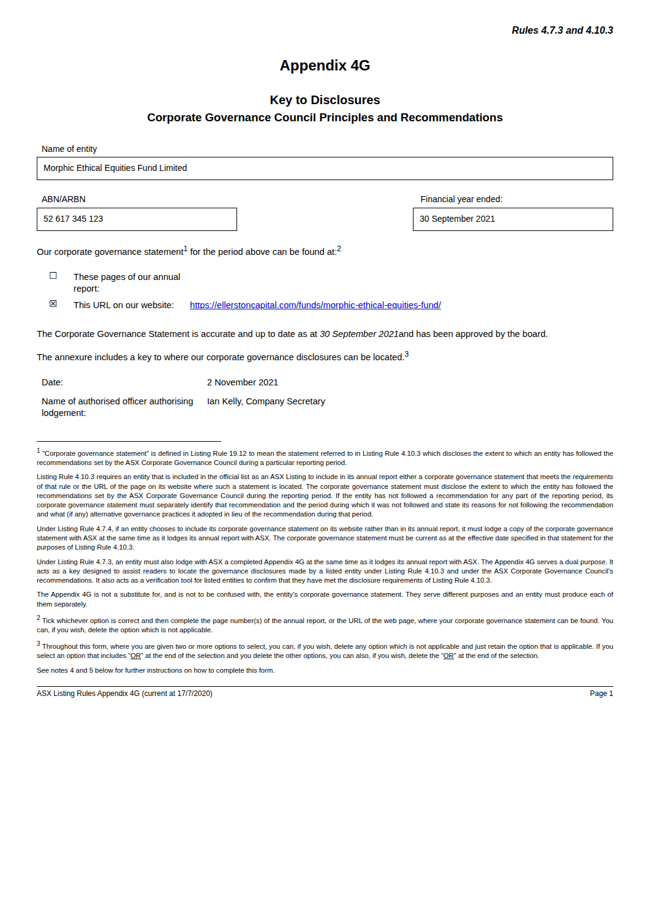Rules 4.7.3 and 4.10.3
Appendix 4G
Key to Disclosures
Corporate Governance Council Principles and Recommendations
Name of entity
Morphic Ethical Equities Fund Limited
ABN/ARBN
Financial year ended:
52 617 345 123
30 September 2021
Our corporate governance statement1 for the period above can be found at:2
| ☐ | These pages of our annual report: | |
| ☒ | This URL on our website: | https://ellerstoncapital.com/funds/morphic-ethical-equities-fund/ |
The Corporate Governance Statement is accurate and up to date as at 30 September 2021and has been approved by the board.
The annexure includes a key to where our corporate governance disclosures can be located.3
| Date: | 2 November 2021 |
| Name of authorised officer authorising lodgement: | Ian Kelly, Company Secretary |
1 “Corporate governance statement” is defined in Listing Rule 19.12 to mean the statement referred to in Listing Rule 4.10.3 which discloses the extent to which an entity has followed the recommendations set by the ASX Corporate Governance Council during a particular reporting period.
Listing Rule 4.10.3 requires an entity that is included in the official list as an ASX Listing to include in its annual report either a corporate governance statement that meets the requirements of that rule or the URL of the page on its website where such a statement is located. The corporate governance statement must disclose the extent to which the entity has followed the recommendations set by the ASX Corporate Governance Council during the reporting period. If the entity has not followed a recommendation for any part of the reporting period, its corporate governance statement must separately identify that recommendation and the period during which it was not followed and state its reasons for not following the recommendation and what (if any) alternative governance practices it adopted in lieu of the recommendation during that period.
Under Listing Rule 4.7.4, if an entity chooses to include its corporate governance statement on its website rather than in its annual report, it must lodge a copy of the corporate governance statement with ASX at the same time as it lodges its annual report with ASX. The corporate governance statement must be current as at the effective date specified in that statement for the purposes of Listing Rule 4.10.3.
Under Listing Rule 4.7.3, an entity must also lodge with ASX a completed Appendix 4G at the same time as it lodges its annual report with ASX. The Appendix 4G serves a dual purpose. It acts as a key designed to assist readers to locate the governance disclosures made by a listed entity under Listing Rule 4.10.3 and under the ASX Corporate Governance Council’s recommendations. It also acts as a verification tool for listed entities to confirm that they have met the disclosure requirements of Listing Rule 4.10.3.
The Appendix 4G is not a substitute for, and is not to be confused with, the entity's corporate governance statement. They serve different purposes and an entity must produce each of them separately.
2 Tick whichever option is correct and then complete the page number(s) of the annual report, or the URL of the web page, where your corporate governance statement can be found. You can, if you wish, delete the option which is not applicable.
3 Throughout this form, where you are given two or more options to select, you can, if you wish, delete any option which is not applicable and just retain the option that is applicable. If you select an option that includes “OR” at the end of the selection and you delete the other options, you can also, if you wish, delete the “OR” at the end of the selection.
See notes 4 and 5 below for further instructions on how to complete this form.
ASX Listing Rules Appendix 4G (current at 17/7/2020) Page 1